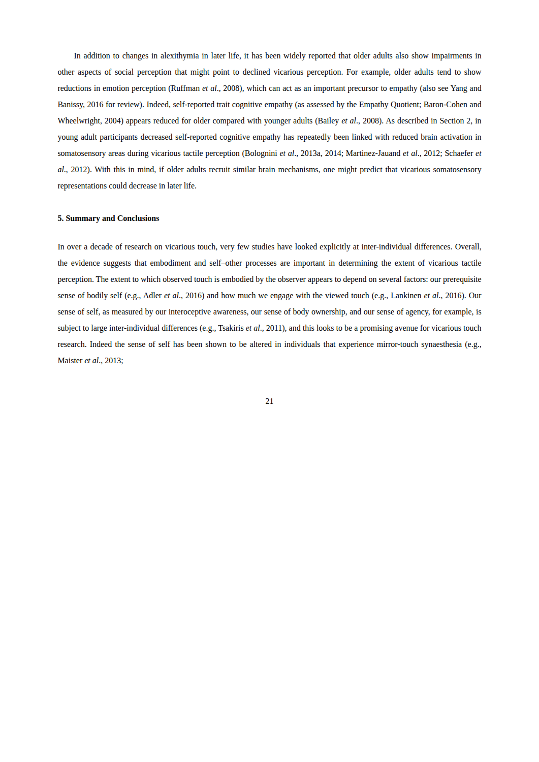In addition to changes in alexithymia in later life, it has been widely reported that older adults also show impairments in other aspects of social perception that might point to declined vicarious perception. For example, older adults tend to show reductions in emotion perception (Ruffman et al., 2008), which can act as an important precursor to empathy (also see Yang and Banissy, 2016 for review). Indeed, self-reported trait cognitive empathy (as assessed by the Empathy Quotient; Baron-Cohen and Wheelwright, 2004) appears reduced for older compared with younger adults (Bailey et al., 2008). As described in Section 2, in young adult participants decreased self-reported cognitive empathy has repeatedly been linked with reduced brain activation in somatosensory areas during vicarious tactile perception (Bolognini et al., 2013a, 2014; Martinez-Jauand et al., 2012; Schaefer et al., 2012). With this in mind, if older adults recruit similar brain mechanisms, one might predict that vicarious somatosensory representations could decrease in later life.
5. Summary and Conclusions
In over a decade of research on vicarious touch, very few studies have looked explicitly at inter-individual differences. Overall, the evidence suggests that embodiment and self–other processes are important in determining the extent of vicarious tactile perception. The extent to which observed touch is embodied by the observer appears to depend on several factors: our prerequisite sense of bodily self (e.g., Adler et al., 2016) and how much we engage with the viewed touch (e.g., Lankinen et al., 2016). Our sense of self, as measured by our interoceptive awareness, our sense of body ownership, and our sense of agency, for example, is subject to large inter-individual differences (e.g., Tsakiris et al., 2011), and this looks to be a promising avenue for vicarious touch research. Indeed the sense of self has been shown to be altered in individuals that experience mirror-touch synaesthesia (e.g., Maister et al., 2013;
21